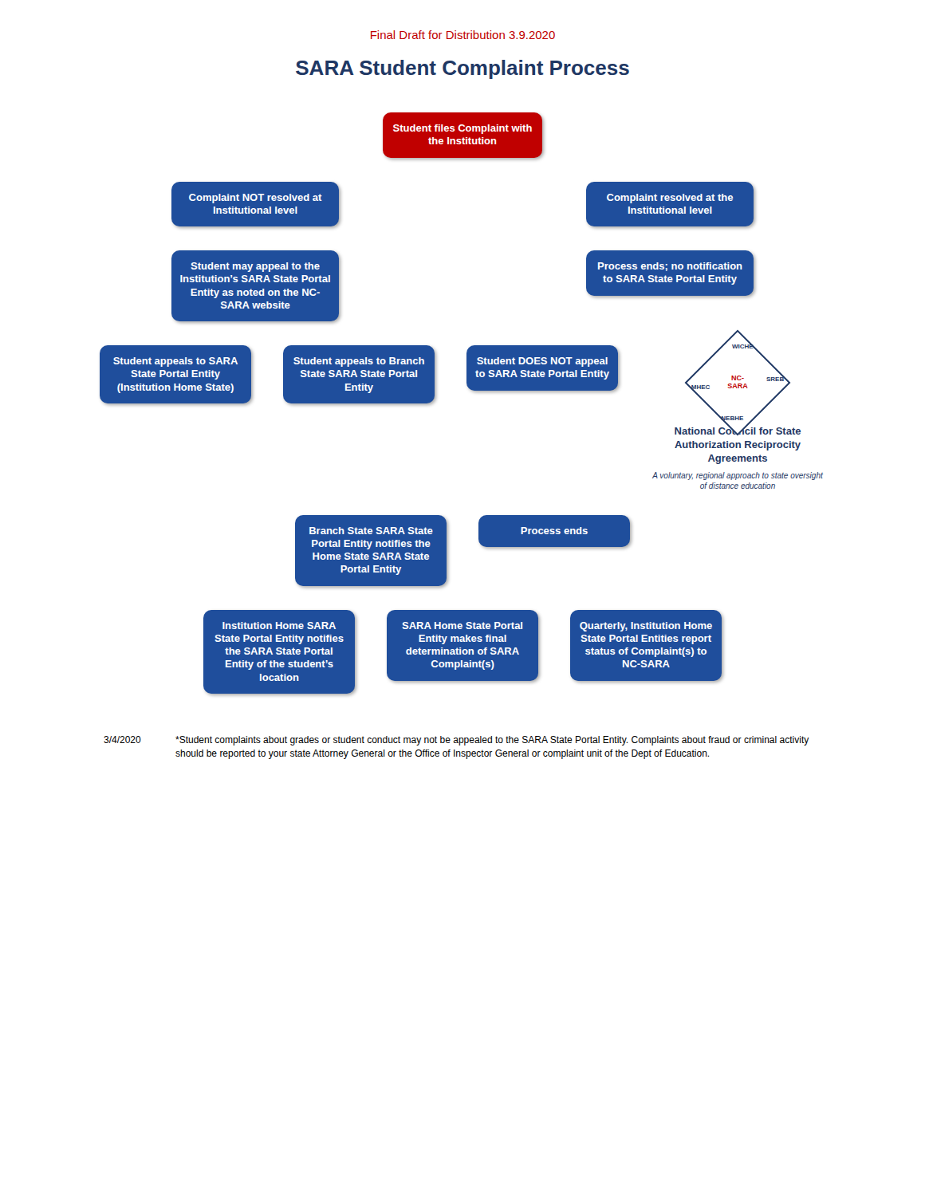Final Draft for Distribution 3.9.2020
SARA Student Complaint Process
Student files Complaint with the Institution
Complaint NOT resolved at Institutional level
Complaint resolved at the Institutional level
Student may appeal to the Institution’s SARA State Portal Entity as noted on the NC-SARA website
Process ends; no notification to SARA State Portal Entity
Student appeals to SARA State Portal Entity (Institution Home State)
Student appeals to Branch State SARA State Portal Entity
Student DOES NOT appeal to SARA State Portal Entity
WICHE SREB MHEC NEBHE NC-
SARA
National Council for State Authorization Reciprocity Agreements
A voluntary, regional approach to state oversight of distance education
Branch State SARA State Portal Entity notifies the Home State SARA State Portal Entity
Process ends
Institution Home SARA State Portal Entity notifies the SARA State Portal Entity of the student’s location
SARA Home State Portal Entity makes final determination of SARA Complaint(s)
Quarterly, Institution Home State Portal Entities report status of Complaint(s) to NC-SARA
3/4/2020
*Student complaints about grades or student conduct may not be appealed to the SARA State Portal Entity. Complaints about fraud or criminal activity should be reported to your state Attorney General or the Office of Inspector General or complaint unit of the Dept of Education.